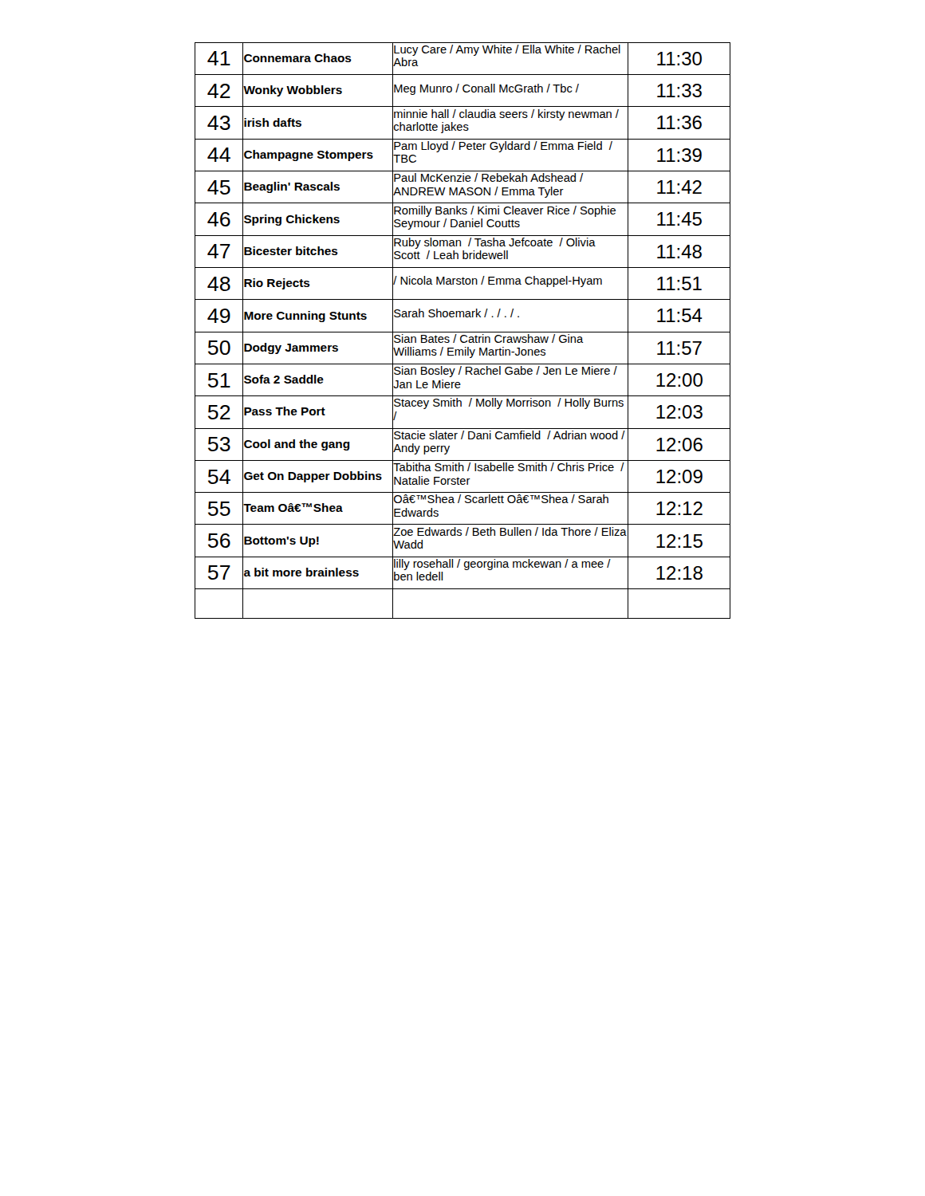| 41 | Connemara Chaos | Lucy Care / Amy White / Ella White / Rachel Abra | 11:30 |
| 42 | Wonky Wobblers | Meg Munro / Conall McGrath / Tbc / | 11:33 |
| 43 | irish dafts | minnie hall / claudia seers / kirsty newman / charlotte jakes | 11:36 |
| 44 | Champagne Stompers | Pam Lloyd / Peter Gyldard / Emma Field / TBC | 11:39 |
| 45 | Beaglin' Rascals | Paul McKenzie / Rebekah Adshead / ANDREW MASON / Emma Tyler | 11:42 |
| 46 | Spring Chickens | Romilly Banks / Kimi Cleaver Rice / Sophie Seymour / Daniel Coutts | 11:45 |
| 47 | Bicester bitches | Ruby sloman / Tasha Jefcoate / Olivia Scott / Leah bridewell | 11:48 |
| 48 | Rio Rejects | / Nicola Marston / Emma Chappel-Hyam | 11:51 |
| 49 | More Cunning Stunts | Sarah Shoemark / . / . / . | 11:54 |
| 50 | Dodgy Jammers | Sian Bates / Catrin Crawshaw / Gina Williams / Emily Martin-Jones | 11:57 |
| 51 | Sofa 2 Saddle | Sian Bosley / Rachel Gabe / Jen Le Miere / Jan Le Miere | 12:00 |
| 52 | Pass The Port | Stacey Smith / Molly Morrison / Holly Burns / | 12:03 |
| 53 | Cool and the gang | Stacie slater / Dani Camfield / Adrian wood / Andy perry | 12:06 |
| 54 | Get On Dapper Dobbins | Tabitha Smith / Isabelle Smith / Chris Price / Natalie Forster | 12:09 |
| 55 | Team Oâ€™Shea | Oâ€™Shea / Scarlett Oâ€™Shea / Sarah Edwards | 12:12 |
| 56 | Bottom's Up! | Zoe Edwards / Beth Bullen / Ida Thore / Eliza Wadd | 12:15 |
| 57 | a bit more brainless | lilly rosehall / georgina mckewan / a mee / ben ledell | 12:18 |